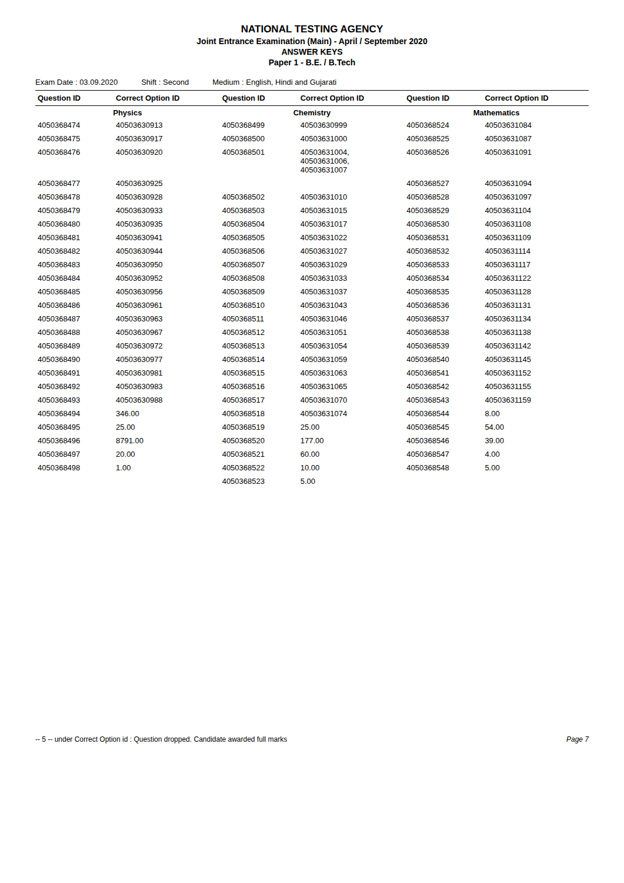NATIONAL TESTING AGENCY
Joint Entrance Examination (Main) - April / September 2020
ANSWER KEYS
Paper 1 - B.E. / B.Tech
Exam Date : 03.09.2020 Shift : Second Medium : English, Hindi and Gujarati
| Question ID | Correct Option ID | Question ID | Correct Option ID | Question ID | Correct Option ID |
| --- | --- | --- | --- | --- | --- |
| Physics | Chemistry | Mathematics |
| 4050368474 | 40503630913 | 4050368499 | 40503630999 | 4050368524 | 40503631084 |
| 4050368475 | 40503630917 | 4050368500 | 40503631000 | 4050368525 | 40503631087 |
| 4050368476 | 40503630920 | 4050368501 | 40503631004, 40503631006, 40503631007 | 4050368526 | 40503631091 |
| 4050368477 | 40503630925 | | | 4050368527 | 40503631094 |
| 4050368478 | 40503630928 | 4050368502 | 40503631010 | 4050368528 | 40503631097 |
| 4050368479 | 40503630933 | 4050368503 | 40503631015 | 4050368529 | 40503631104 |
| 4050368480 | 40503630935 | 4050368504 | 40503631017 | 4050368530 | 40503631108 |
| 4050368481 | 40503630941 | 4050368505 | 40503631022 | 4050368531 | 40503631109 |
| 4050368482 | 40503630944 | 4050368506 | 40503631027 | 4050368532 | 40503631114 |
| 4050368483 | 40503630950 | 4050368507 | 40503631029 | 4050368533 | 40503631117 |
| 4050368484 | 40503630952 | 4050368508 | 40503631033 | 4050368534 | 40503631122 |
| 4050368485 | 40503630956 | 4050368509 | 40503631037 | 4050368535 | 40503631128 |
| 4050368486 | 40503630961 | 4050368510 | 40503631043 | 4050368536 | 40503631131 |
| 4050368487 | 40503630963 | 4050368511 | 40503631046 | 4050368537 | 40503631134 |
| 4050368488 | 40503630967 | 4050368512 | 40503631051 | 4050368538 | 40503631138 |
| 4050368489 | 40503630972 | 4050368513 | 40503631054 | 4050368539 | 40503631142 |
| 4050368490 | 40503630977 | 4050368514 | 40503631059 | 4050368540 | 40503631145 |
| 4050368491 | 40503630981 | 4050368515 | 40503631063 | 4050368541 | 40503631152 |
| 4050368492 | 40503630983 | 4050368516 | 40503631065 | 4050368542 | 40503631155 |
| 4050368493 | 40503630988 | 4050368517 | 40503631070 | 4050368543 | 40503631159 |
| 4050368494 | 346.00 | 4050368518 | 40503631074 | 4050368544 | 8.00 |
| 4050368495 | 25.00 | 4050368519 | 25.00 | 4050368545 | 54.00 |
| 4050368496 | 8791.00 | 4050368520 | 177.00 | 4050368546 | 39.00 |
| 4050368497 | 20.00 | 4050368521 | 60.00 | 4050368547 | 4.00 |
| 4050368498 | 1.00 | 4050368522 | 10.00 | 4050368548 | 5.00 |
| | | 4050368523 | 5.00 | | |
-- 5 -- under Correct Option id : Question dropped. Candidate awarded full marks Page 7